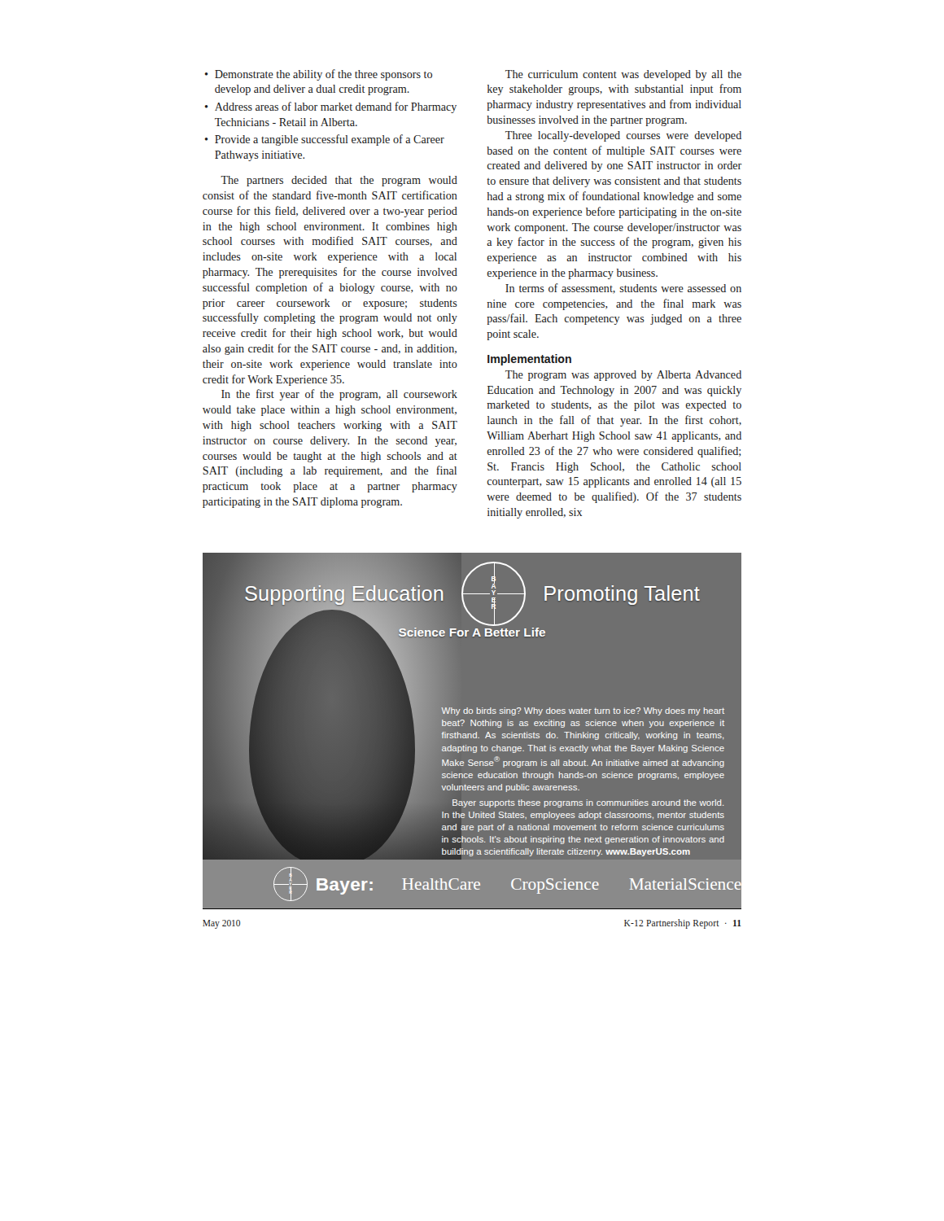Demonstrate the ability of the three sponsors to develop and deliver a dual credit program.
Address areas of labor market demand for Pharmacy Technicians - Retail in Alberta.
Provide a tangible successful example of a Career Pathways initiative.
The partners decided that the program would consist of the standard five-month SAIT certification course for this field, delivered over a two-year period in the high school environment. It combines high school courses with modified SAIT courses, and includes on-site work experience with a local pharmacy. The prerequisites for the course involved successful completion of a biology course, with no prior career coursework or exposure; students successfully completing the program would not only receive credit for their high school work, but would also gain credit for the SAIT course - and, in addition, their on-site work experience would translate into credit for Work Experience 35.
In the first year of the program, all coursework would take place within a high school environment, with high school teachers working with a SAIT instructor on course delivery. In the second year, courses would be taught at the high schools and at SAIT (including a lab requirement, and the final practicum took place at a partner pharmacy participating in the SAIT diploma program.
The curriculum content was developed by all the key stakeholder groups, with substantial input from pharmacy industry representatives and from individual businesses involved in the partner program.
Three locally-developed courses were developed based on the content of multiple SAIT courses were created and delivered by one SAIT instructor in order to ensure that delivery was consistent and that students had a strong mix of foundational knowledge and some hands-on experience before participating in the on-site work component. The course developer/instructor was a key factor in the success of the program, given his experience as an instructor combined with his experience in the pharmacy business.
In terms of assessment, students were assessed on nine core competencies, and the final mark was pass/fail. Each competency was judged on a three point scale.
Implementation
The program was approved by Alberta Advanced Education and Technology in 2007 and was quickly marketed to students, as the pilot was expected to launch in the fall of that year. In the first cohort, William Aberhart High School saw 41 applicants, and enrolled 23 of the 27 who were considered qualified; St. Francis High School, the Catholic school counterpart, saw 15 applicants and enrolled 14 (all 15 were deemed to be qualified). Of the 37 students initially enrolled, six
Supporting Education
B A Y E R
Promoting Talent
Science For A Better Life
Why do birds sing? Why does water turn to ice? Why does my heart beat? Nothing is as exciting as science when you experience it firsthand. As scientists do. Thinking critically, working in teams, adapting to change. That is exactly what the Bayer Making Science Make Sense® program is all about. An initiative aimed at advancing science education through hands-on science programs, employee volunteers and public awareness.
Bayer supports these programs in communities around the world. In the United States, employees adopt classrooms, mentor students and are part of a national movement to reform science curriculums in schools. It's about inspiring the next generation of innovators and building a scientifically literate citizenry. www.BayerUS.com
B A Y E R
Bayer:
HealthCare CropScience MaterialScience
May 2010
K-12 Partnership Report · 11